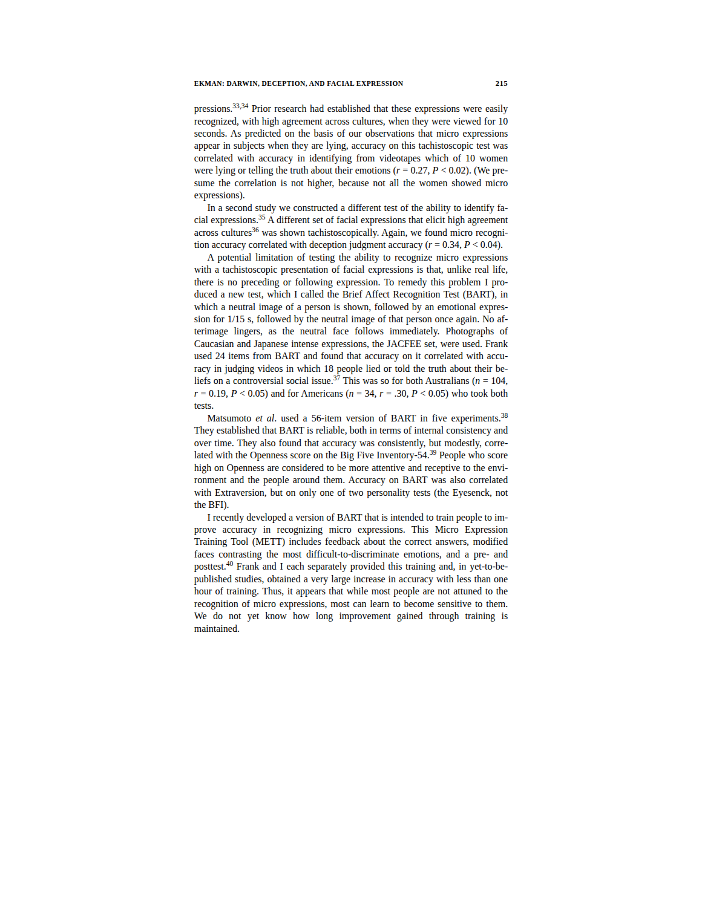Ekman: Darwin, Deception, and Facial Expression 215
pressions.33,34 Prior research had established that these expressions were easily recognized, with high agreement across cultures, when they were viewed for 10 seconds. As predicted on the basis of our observations that micro expressions appear in subjects when they are lying, accuracy on this tachistoscopic test was correlated with accuracy in identifying from videotapes which of 10 women were lying or telling the truth about their emotions (r = 0.27, P < 0.02). (We presume the correlation is not higher, because not all the women showed micro expressions).
In a second study we constructed a different test of the ability to identify facial expressions.35 A different set of facial expressions that elicit high agreement across cultures36 was shown tachistoscopically. Again, we found micro recognition accuracy correlated with deception judgment accuracy (r = 0.34, P < 0.04).
A potential limitation of testing the ability to recognize micro expressions with a tachistoscopic presentation of facial expressions is that, unlike real life, there is no preceding or following expression. To remedy this problem I produced a new test, which I called the Brief Affect Recognition Test (BART), in which a neutral image of a person is shown, followed by an emotional expression for 1/15 s, followed by the neutral image of that person once again. No afterimage lingers, as the neutral face follows immediately. Photographs of Caucasian and Japanese intense expressions, the JACFEE set, were used. Frank used 24 items from BART and found that accuracy on it correlated with accuracy in judging videos in which 18 people lied or told the truth about their beliefs on a controversial social issue.37 This was so for both Australians (n = 104, r = 0.19, P < 0.05) and for Americans (n = 34, r = .30, P < 0.05) who took both tests.
Matsumoto et al. used a 56-item version of BART in five experiments.38 They established that BART is reliable, both in terms of internal consistency and over time. They also found that accuracy was consistently, but modestly, correlated with the Openness score on the Big Five Inventory-54.39 People who score high on Openness are considered to be more attentive and receptive to the environment and the people around them. Accuracy on BART was also correlated with Extraversion, but on only one of two personality tests (the Eyesenck, not the BFI).
I recently developed a version of BART that is intended to train people to improve accuracy in recognizing micro expressions. This Micro Expression Training Tool (METT) includes feedback about the correct answers, modified faces contrasting the most difficult-to-discriminate emotions, and a pre- and posttest.40 Frank and I each separately provided this training and, in yet-to-be-published studies, obtained a very large increase in accuracy with less than one hour of training. Thus, it appears that while most people are not attuned to the recognition of micro expressions, most can learn to become sensitive to them. We do not yet know how long improvement gained through training is maintained.